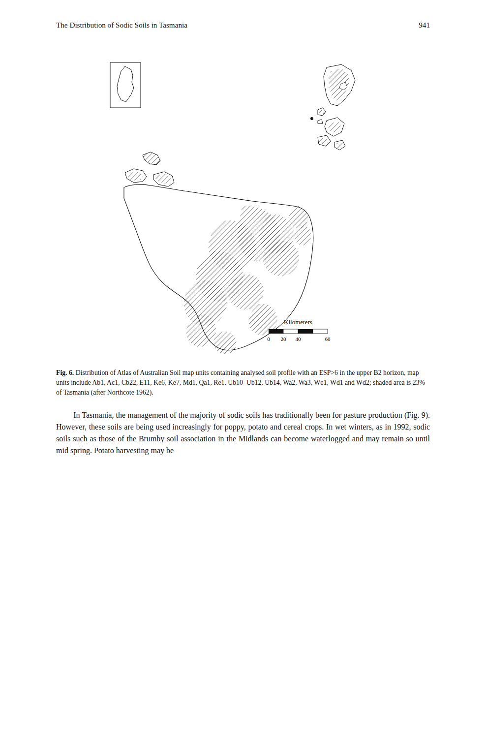The Distribution of Sodic Soils in Tasmania 941
Map of Tasmania showing distribution of sodic soils Outline map of Tasmania and the Furneaux Group with hatched shading indicating Atlas of Australian Soil map units containing analysed soil profiles with an ESP greater than 6 in the upper B2 horizon. Shaded areas occupy the Midlands, eastern and south-eastern districts and parts of Flinders Island. Kilometers 0 20 40 60
Fig. 6. Distribution of Atlas of Australian Soil map units containing analysed soil profile with an ESP>6 in the upper B2 horizon, map units include Ab1, Ac1, Cb22, E11, Ke6, Ke7, Md1, Qa1, Re1, Ub10–Ub12, Ub14, Wa2, Wa3, Wc1, Wd1 and Wd2; shaded area is 23% of Tasmania (after Northcote 1962).
In Tasmania, the management of the majority of sodic soils has traditionally been for pasture production (Fig. 9). However, these soils are being used increasingly for poppy, potato and cereal crops. In wet winters, as in 1992, sodic soils such as those of the Brumby soil association in the Midlands can become waterlogged and may remain so until mid spring. Potato harvesting may be